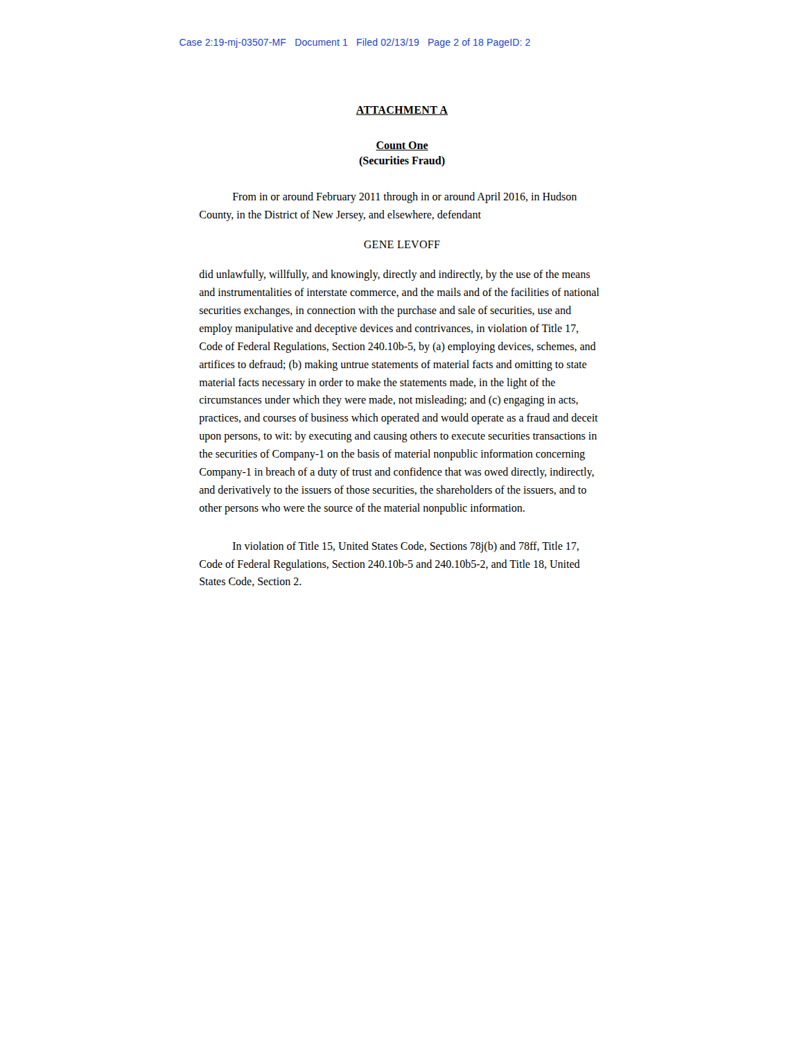Case 2:19-mj-03507-MF Document 1 Filed 02/13/19 Page 2 of 18 PageID: 2
ATTACHMENT A
Count One (Securities Fraud)
From in or around February 2011 through in or around April 2016, in Hudson County, in the District of New Jersey, and elsewhere, defendant
GENE LEVOFF
did unlawfully, willfully, and knowingly, directly and indirectly, by the use of the means and instrumentalities of interstate commerce, and the mails and of the facilities of national securities exchanges, in connection with the purchase and sale of securities, use and employ manipulative and deceptive devices and contrivances, in violation of Title 17, Code of Federal Regulations, Section 240.10b-5, by (a) employing devices, schemes, and artifices to defraud; (b) making untrue statements of material facts and omitting to state material facts necessary in order to make the statements made, in the light of the circumstances under which they were made, not misleading; and (c) engaging in acts, practices, and courses of business which operated and would operate as a fraud and deceit upon persons, to wit: by executing and causing others to execute securities transactions in the securities of Company-1 on the basis of material nonpublic information concerning Company-1 in breach of a duty of trust and confidence that was owed directly, indirectly, and derivatively to the issuers of those securities, the shareholders of the issuers, and to other persons who were the source of the material nonpublic information.
In violation of Title 15, United States Code, Sections 78j(b) and 78ff, Title 17, Code of Federal Regulations, Section 240.10b-5 and 240.10b5-2, and Title 18, United States Code, Section 2.